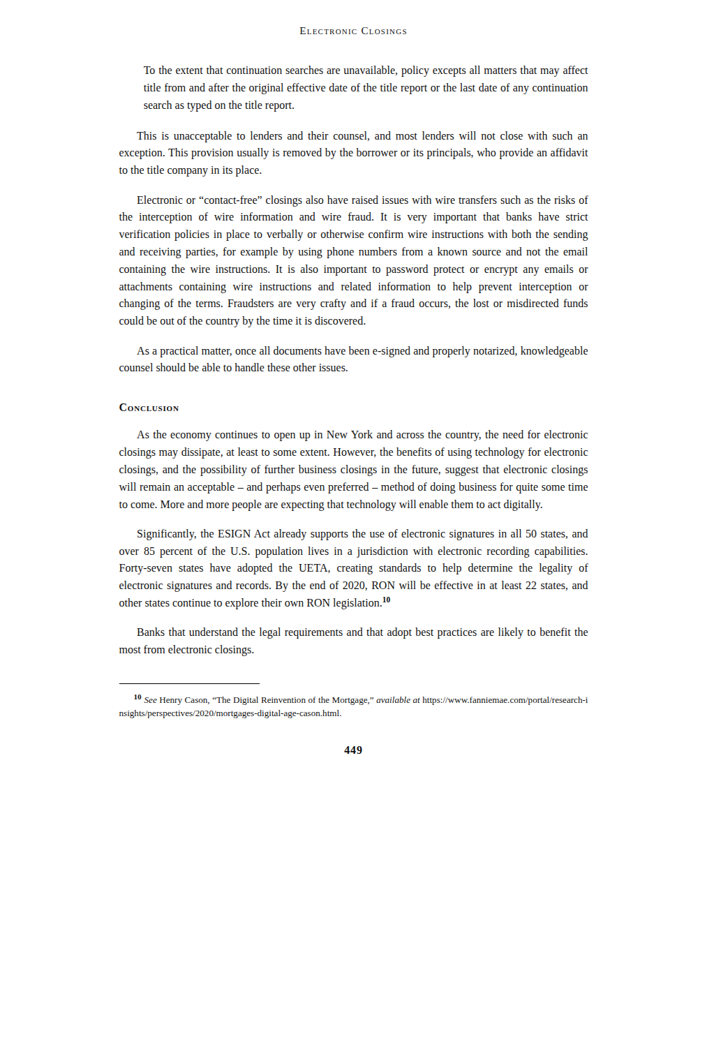Electronic Closings
To the extent that continuation searches are unavailable, policy excepts all matters that may affect title from and after the original effective date of the title report or the last date of any continuation search as typed on the title report.
This is unacceptable to lenders and their counsel, and most lenders will not close with such an exception. This provision usually is removed by the borrower or its principals, who provide an affidavit to the title company in its place.
Electronic or “contact-free” closings also have raised issues with wire transfers such as the risks of the interception of wire information and wire fraud. It is very important that banks have strict verification policies in place to verbally or otherwise confirm wire instructions with both the sending and receiving parties, for example by using phone numbers from a known source and not the email containing the wire instructions. It is also important to password protect or encrypt any emails or attachments containing wire instructions and related information to help prevent interception or changing of the terms. Fraudsters are very crafty and if a fraud occurs, the lost or misdirected funds could be out of the country by the time it is discovered.
As a practical matter, once all documents have been e-signed and properly notarized, knowledgeable counsel should be able to handle these other issues.
Conclusion
As the economy continues to open up in New York and across the country, the need for electronic closings may dissipate, at least to some extent. However, the benefits of using technology for electronic closings, and the possibility of further business closings in the future, suggest that electronic closings will remain an acceptable – and perhaps even preferred – method of doing business for quite some time to come. More and more people are expecting that technology will enable them to act digitally.
Significantly, the ESIGN Act already supports the use of electronic signatures in all 50 states, and over 85 percent of the U.S. population lives in a jurisdiction with electronic recording capabilities. Forty-seven states have adopted the UETA, creating standards to help determine the legality of electronic signatures and records. By the end of 2020, RON will be effective in at least 22 states, and other states continue to explore their own RON legislation.10
Banks that understand the legal requirements and that adopt best practices are likely to benefit the most from electronic closings.
10 See Henry Cason, “The Digital Reinvention of the Mortgage,” available at https://www.fanniemae.com/portal/research-insights/perspectives/2020/mortgages-digital-age-cason.html.
449